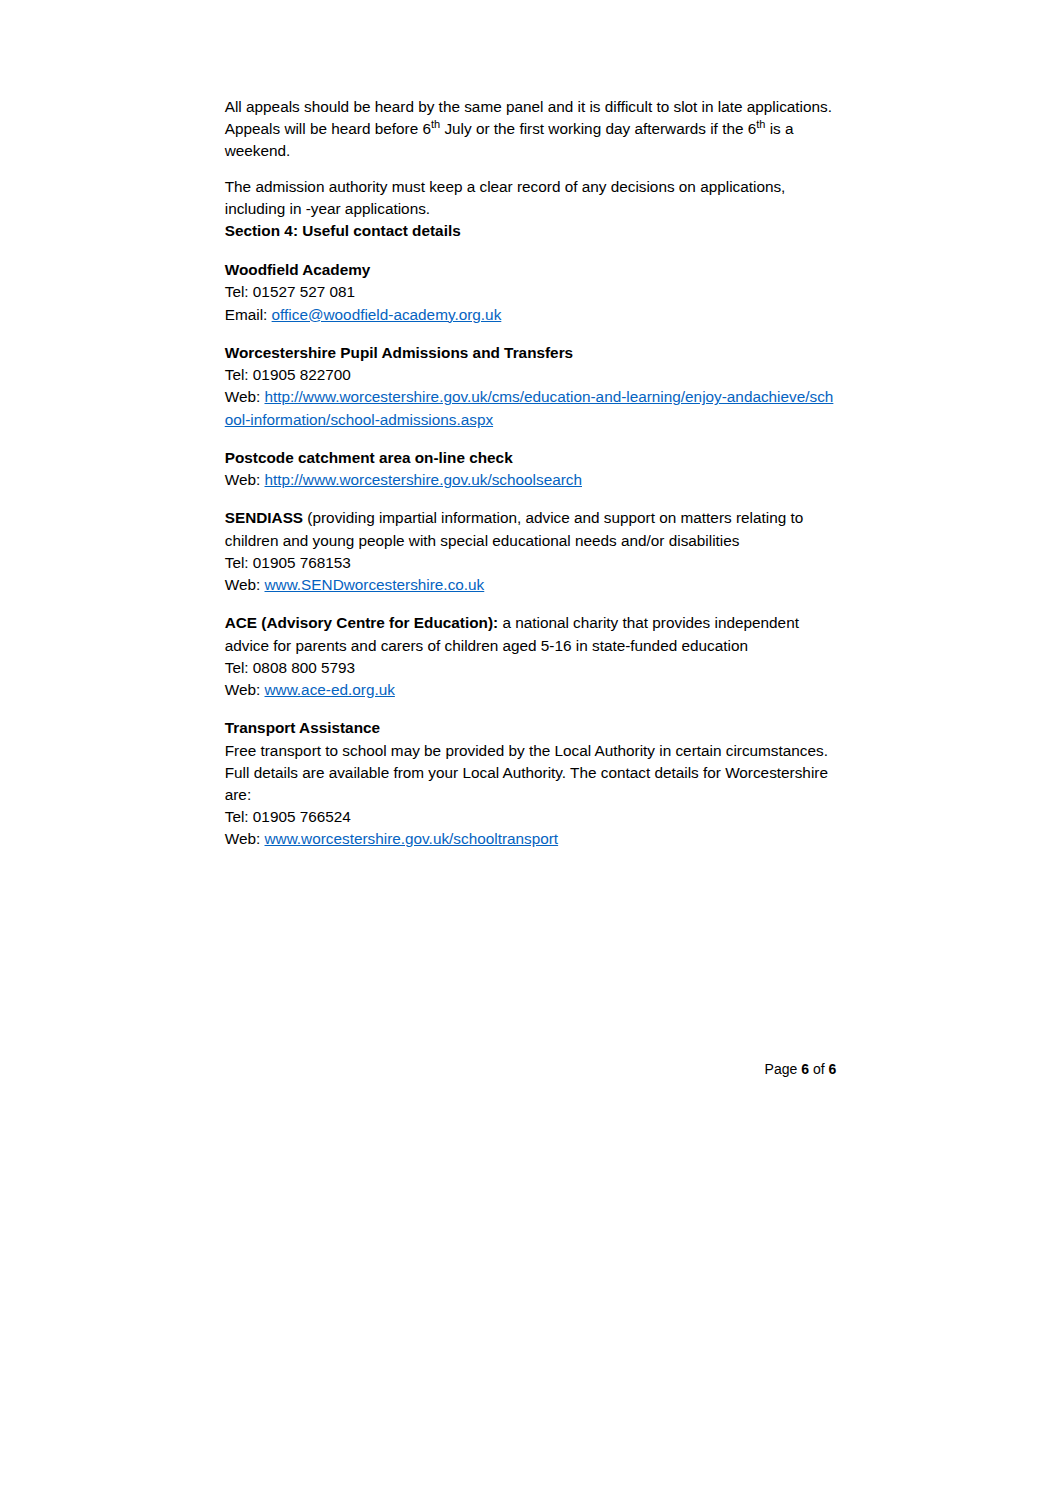All appeals should be heard by the same panel and it is difficult to slot in late applications. Appeals will be heard before 6th July or the first working day afterwards if the 6th is a weekend.
The admission authority must keep a clear record of any decisions on applications, including in -year applications.
Section 4: Useful contact details
Woodfield Academy
Tel: 01527 527 081
Email: office@woodfield-academy.org.uk
Worcestershire Pupil Admissions and Transfers
Tel: 01905 822700
Web: http://www.worcestershire.gov.uk/cms/education-and-learning/enjoy-andachieve/school-information/school-admissions.aspx
Postcode catchment area on-line check
Web: http://www.worcestershire.gov.uk/schoolsearch
SENDIASS (providing impartial information, advice and support on matters relating to children and young people with special educational needs and/or disabilities
Tel: 01905 768153
Web: www.SENDworcestershire.co.uk
ACE (Advisory Centre for Education): a national charity that provides independent advice for parents and carers of children aged 5-16 in state-funded education
Tel: 0808 800 5793
Web: www.ace-ed.org.uk
Transport Assistance
Free transport to school may be provided by the Local Authority in certain circumstances. Full details are available from your Local Authority. The contact details for Worcestershire are:
Tel: 01905 766524
Web: www.worcestershire.gov.uk/schooltransport
Page 6 of 6